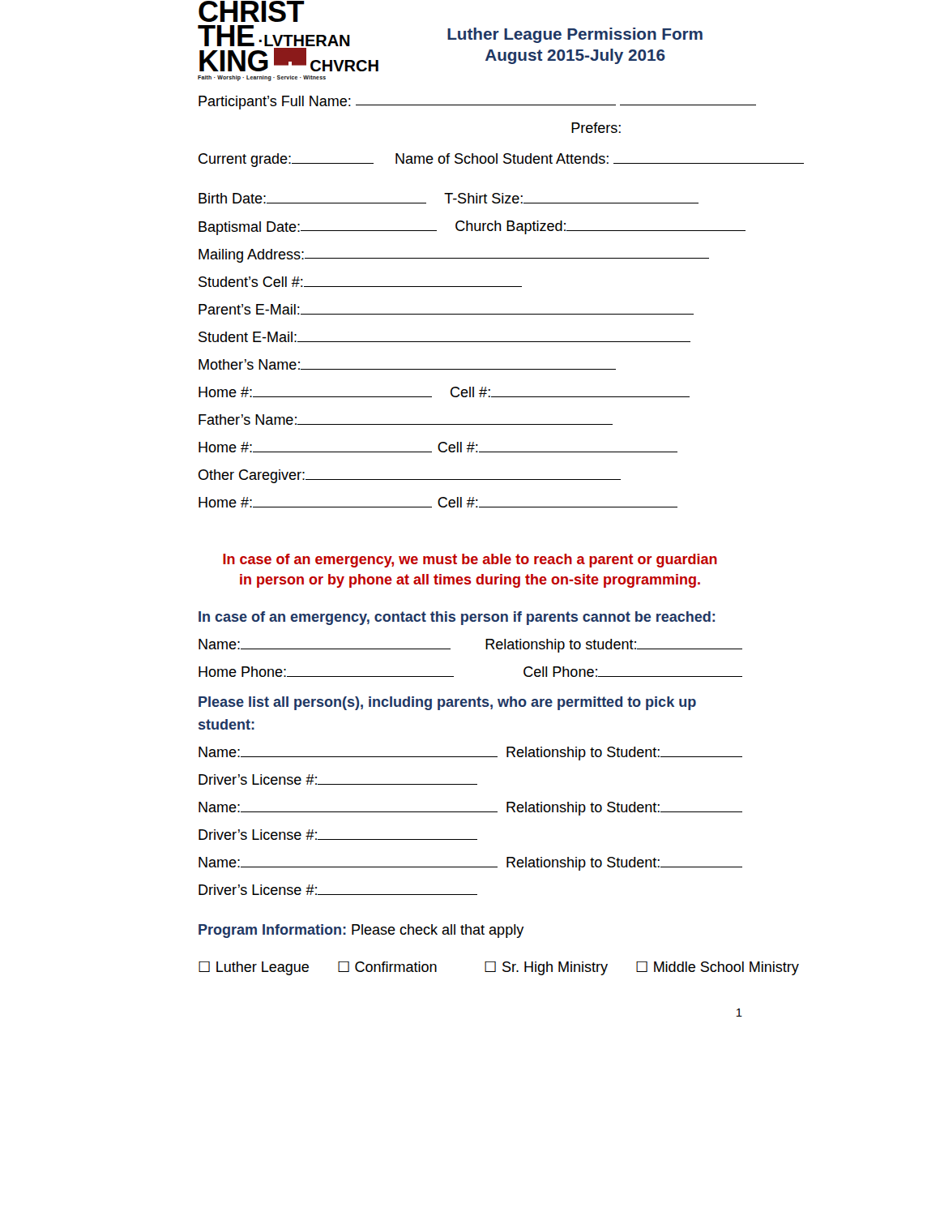CHRIST
THE ·LVTHERAN
KING CHVRCH
Faith · Worship · Learning · Service · Witness
Luther League Permission Form
August 2015-July 2016
Participant’s Full Name:
Prefers:
Current grade: Name of School Student Attends:
Birth Date: T-Shirt Size:
Baptismal Date: Church Baptized:
Mailing Address:
Student’s Cell #:
Parent’s E-Mail:
Student E-Mail:
Mother’s Name:
Home #: Cell #:
Father’s Name:
Home #: Cell #:
Other Caregiver:
Home #: Cell #:
In case of an emergency, we must be able to reach a parent or guardian
in person or by phone at all times during the on-site programming.
In case of an emergency, contact this person if parents cannot be reached:
Name:
Relationship to student:
Home Phone:
Cell Phone:
Please list all person(s), including parents, who are permitted to pick up student:
Name:
Relationship to Student:
Driver’s License #:
Name:
Relationship to Student:
Driver’s License #:
Name:
Relationship to Student:
Driver’s License #:
Program Information: Please check all that apply
☐Luther League ☐Confirmation ☐Sr. High Ministry ☐Middle School Ministry
1